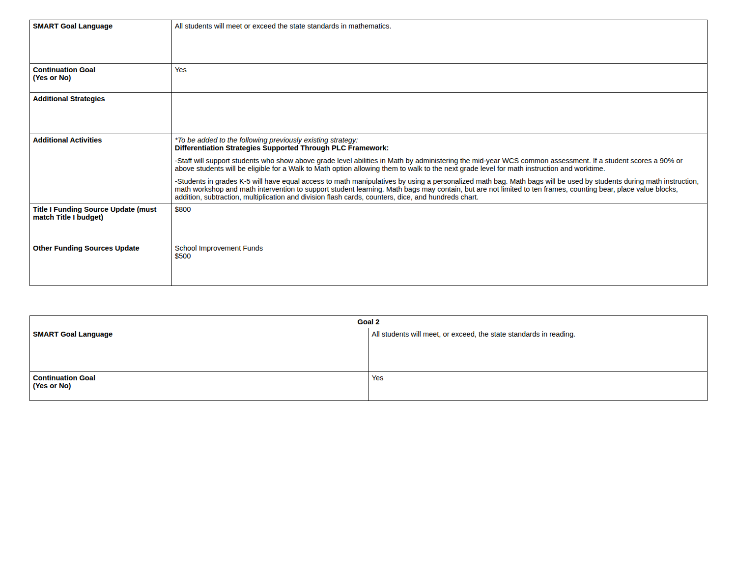| SMART Goal Language | All students will meet or exceed the state standards in mathematics. |
| Continuation Goal (Yes or No) | Yes |
| Additional Strategies | |
| Additional Activities | *To be added to the following previously existing strategy: Differentiation Strategies Supported Through PLC Framework: -Staff will support students who show above grade level abilities in Math by administering the mid-year WCS common assessment. If a student scores a 90% or above students will be eligible for a Walk to Math option allowing them to walk to the next grade level for math instruction and worktime. -Students in grades K-5 will have equal access to math manipulatives by using a personalized math bag. Math bags will be used by students during math instruction, math workshop and math intervention to support student learning. Math bags may contain, but are not limited to ten frames, counting bear, place value blocks, addition, subtraction, multiplication and division flash cards, counters, dice, and hundreds chart. |
| Title I Funding Source Update (must match Title I budget) | $800 |
| Other Funding Sources Update | School Improvement Funds $500 |
| Goal 2 |
| SMART Goal Language | All students will meet, or exceed, the state standards in reading. |
| Continuation Goal (Yes or No) | Yes |